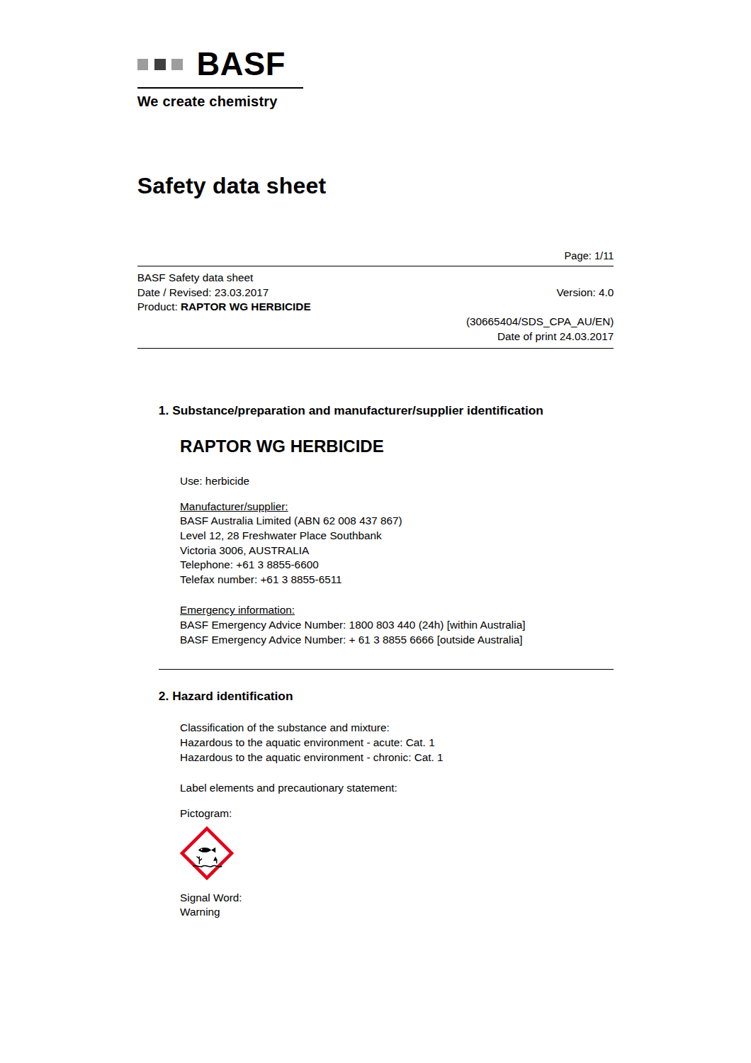BASF
We create chemistry
Safety data sheet
Page: 1/11
BASF Safety data sheet
Date / Revised: 23.03.2017
Version: 4.0
Product: RAPTOR WG HERBICIDE
(30665404/SDS_CPA_AU/EN)
Date of print 24.03.2017
1. Substance/preparation and manufacturer/supplier identification
RAPTOR WG HERBICIDE
Use: herbicide
Manufacturer/supplier:
BASF Australia Limited (ABN 62 008 437 867)
Level 12, 28 Freshwater Place Southbank
Victoria 3006, AUSTRALIA
Telephone: +61 3 8855-6600
Telefax number: +61 3 8855-6511
Emergency information:
BASF Emergency Advice Number: 1800 803 440 (24h) [within Australia]
BASF Emergency Advice Number: + 61 3 8855 6666 [outside Australia]
2. Hazard identification
Classification of the substance and mixture:
Hazardous to the aquatic environment - acute: Cat. 1
Hazardous to the aquatic environment - chronic: Cat. 1
Label elements and precautionary statement:
Pictogram:
Signal Word:
Warning